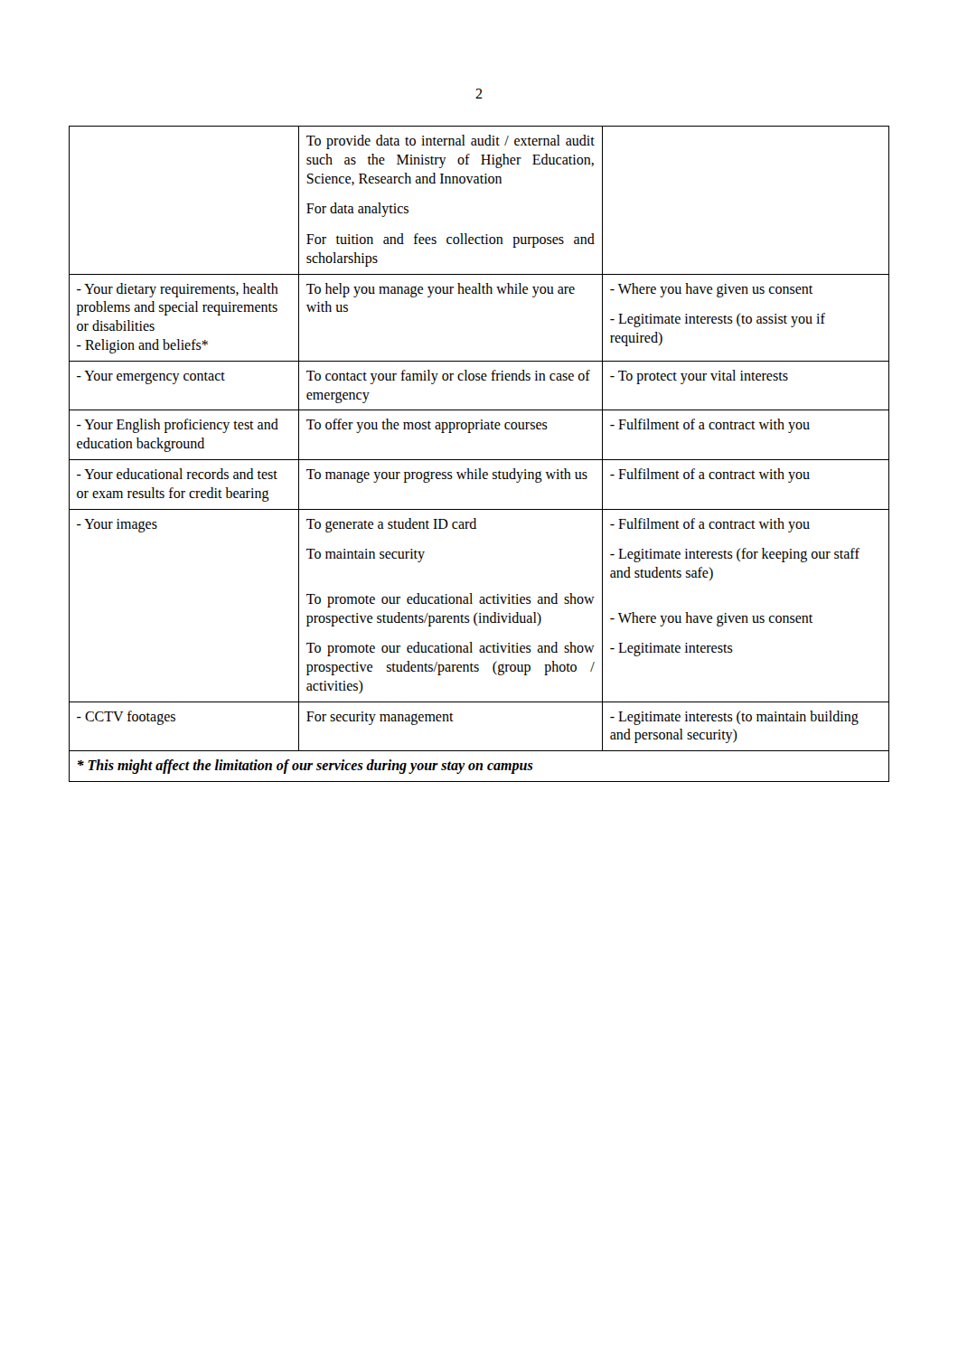2
| | To provide data to internal audit / external audit such as the Ministry of Higher Education, Science, Research and Innovation For data analytics For tuition and fees collection purposes and scholarships | |
| - Your dietary requirements, health problems and special requirements or disabilities - Religion and beliefs* | To help you manage your health while you are with us | - Where you have given us consent - Legitimate interests (to assist you if required) |
| - Your emergency contact | To contact your family or close friends in case of emergency | - To protect your vital interests |
| - Your English proficiency test and education background | To offer you the most appropriate courses | - Fulfilment of a contract with you |
| - Your educational records and test or exam results for credit bearing | To manage your progress while studying with us | - Fulfilment of a contract with you |
| - Your images | To generate a student ID card To maintain security To promote our educational activities and show prospective students/parents (individual) To promote our educational activities and show prospective students/parents (group photo / activities) | - Fulfilment of a contract with you - Legitimate interests (for keeping our staff and students safe) - Where you have given us consent - Legitimate interests |
| - CCTV footages | For security management | - Legitimate interests (to maintain building and personal security) |
| * This might affect the limitation of our services during your stay on campus |